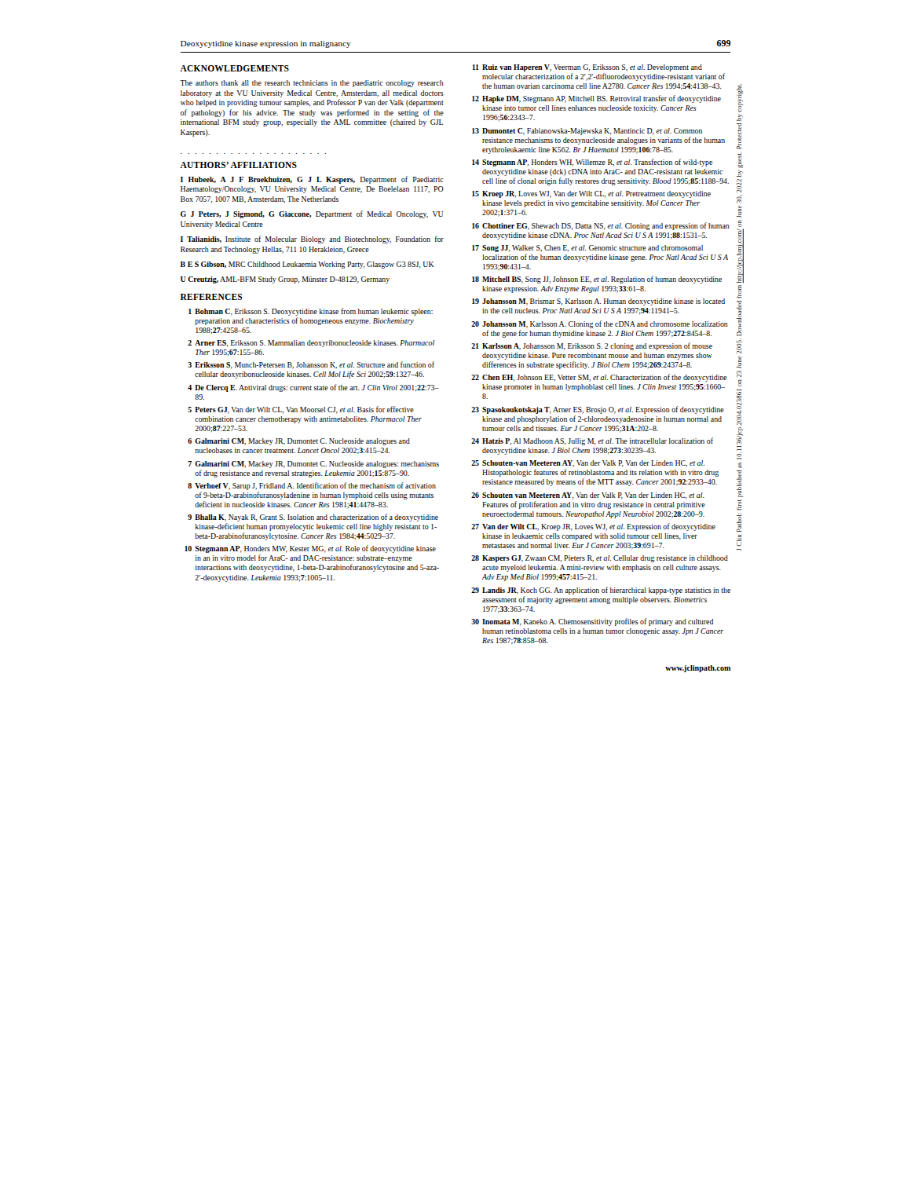Deoxycytidine kinase expression in malignancy 699
J Clin Pathol: first published as 10.1136/jcp.2004.023861 on 23 June 2005. Downloaded from http://jcp.bmj.com/ on June 30, 2022 by guest. Protected by copyright.
Acknowledgements
The authors thank all the research technicians in the paediatric oncology research laboratory at the VU University Medical Centre, Amsterdam, all medical doctors who helped in providing tumour samples, and Professor P van der Valk (department of pathology) for his advice. The study was performed in the setting of the international BFM study group, especially the AML committee (chaired by GJL Kaspers).
. . . . . . . . . . . . . . . . . . . . .
Authors’ affiliations
I Hubeek, A J F Broekhuizen, G J L Kaspers, Department of Paediatric Haematology/Oncology, VU University Medical Centre, De Boelelaan 1117, PO Box 7057, 1007 MB, Amsterdam, The Netherlands
G J Peters, J Sigmond, G Giaccone, Department of Medical Oncology, VU University Medical Centre
I Talianidis, Institute of Molecular Biology and Biotechnology, Foundation for Research and Technology Hellas, 711 10 Herakleion, Greece
B E S Gibson, MRC Childhood Leukaemia Working Party, Glasgow G3 8SJ, UK
U Creutzig, AML-BFM Study Group, Münster D-48129, Germany
References
Bohman C, Eriksson S. Deoxycytidine kinase from human leukemic spleen: preparation and characteristics of homogeneous enzyme. Biochemistry 1988;27:4258–65.
Arner ES, Eriksson S. Mammalian deoxyribonucleoside kinases. Pharmacol Ther 1995;67:155–86.
Eriksson S, Munch-Petersen B, Johansson K, et al. Structure and function of cellular deoxyribonucleoside kinases. Cell Mol Life Sci 2002;59:1327–46.
De Clercq E. Antiviral drugs: current state of the art. J Clin Virol 2001;22:73–89.
Peters GJ, Van der Wilt CL, Van Moorsel CJ, et al. Basis for effective combination cancer chemotherapy with antimetabolites. Pharmacol Ther 2000;87:227–53.
Galmarini CM, Mackey JR, Dumontet C. Nucleoside analogues and nucleobases in cancer treatment. Lancet Oncol 2002;3:415–24.
Galmarini CM, Mackey JR, Dumontet C. Nucleoside analogues: mechanisms of drug resistance and reversal strategies. Leukemia 2001;15:875–90.
Verhoef V, Sarup J, Fridland A. Identification of the mechanism of activation of 9-beta-D-arabinofuranosyladenine in human lymphoid cells using mutants deficient in nucleoside kinases. Cancer Res 1981;41:4478–83.
Bhalla K, Nayak R, Grant S. Isolation and characterization of a deoxycytidine kinase-deficient human promyelocytic leukemic cell line highly resistant to 1-beta-D-arabinofuranosylcytosine. Cancer Res 1984;44:5029–37.
Stegmann AP, Honders MW, Kester MG, et al. Role of deoxycytidine kinase in an in vitro model for AraC- and DAC-resistance: substrate–enzyme interactions with deoxycytidine, 1-beta-D-arabinofuranosylcytosine and 5-aza-2′-deoxycytidine. Leukemia 1993;7:1005–11.
Ruiz van Haperen V, Veerman G, Eriksson S, et al. Development and molecular characterization of a 2′,2′-difluorodeoxycytidine-resistant variant of the human ovarian carcinoma cell line A2780. Cancer Res 1994;54:4138–43.
Hapke DM, Stegmann AP, Mitchell BS. Retroviral transfer of deoxycytidine kinase into tumor cell lines enhances nucleoside toxicity. Cancer Res 1996;56:2343–7.
Dumontet C, Fabianowska-Majewska K, Mantincic D, et al. Common resistance mechanisms to deoxynucleoside analogues in variants of the human erythroleukaemic line K562. Br J Haematol 1999;106:78–85.
Stegmann AP, Honders WH, Willemze R, et al. Transfection of wild-type deoxycytidine kinase (dck) cDNA into AraC- and DAC-resistant rat leukemic cell line of clonal origin fully restores drug sensitivity. Blood 1995;85:1188–94.
Kroep JR, Loves WJ, Van der Wilt CL, et al. Pretreatment deoxycytidine kinase levels predict in vivo gemcitabine sensitivity. Mol Cancer Ther 2002;1:371–6.
Chottiner EG, Shewach DS, Datta NS, et al. Cloning and expression of human deoxycytidine kinase cDNA. Proc Natl Acad Sci U S A 1991;88:1531–5.
Song JJ, Walker S, Chen E, et al. Genomic structure and chromosomal localization of the human deoxycytidine kinase gene. Proc Natl Acad Sci U S A 1993;90:431–4.
Mitchell BS, Song JJ, Johnson EE, et al. Regulation of human deoxycytidine kinase expression. Adv Enzyme Regul 1993;33:61–8.
Johansson M, Brismar S, Karlsson A. Human deoxycytidine kinase is located in the cell nucleus. Proc Natl Acad Sci U S A 1997;94:11941–5.
Johansson M, Karlsson A. Cloning of the cDNA and chromosome localization of the gene for human thymidine kinase 2. J Biol Chem 1997;272:8454–8.
Karlsson A, Johansson M, Eriksson S. 2 cloning and expression of mouse deoxycytidine kinase. Pure recombinant mouse and human enzymes show differences in substrate specificity. J Biol Chem 1994;269:24374–8.
Chen EH, Johnson EE, Vetter SM, et al. Characterization of the deoxycytidine kinase promoter in human lymphoblast cell lines. J Clin Invest 1995;95:1660–8.
Spasokoukotskaja T, Arner ES, Brosjo O, et al. Expression of deoxycytidine kinase and phosphorylation of 2-chlorodeoxyadenosine in human normal and tumour cells and tissues. Eur J Cancer 1995;31A:202–8.
Hatzis P, Al Madhoon AS, Jullig M, et al. The intracellular localization of deoxycytidine kinase. J Biol Chem 1998;273:30239–43.
Schouten-van Meeteren AY, Van der Valk P, Van der Linden HC, et al. Histopathologic features of retinoblastoma and its relation with in vitro drug resistance measured by means of the MTT assay. Cancer 2001;92:2933–40.
Schouten van Meeteren AY, Van der Valk P, Van der Linden HC, et al. Features of proliferation and in vitro drug resistance in central primitive neuroectodermal tumours. Neuropathol Appl Neurobiol 2002;28:200–9.
Van der Wilt CL, Kroep JR, Loves WJ, et al. Expression of deoxycytidine kinase in leukaemic cells compared with solid tumour cell lines, liver metastases and normal liver. Eur J Cancer 2003;39:691–7.
Kaspers GJ, Zwaan CM, Pieters R, et al. Cellular drug resistance in childhood acute myeloid leukemia. A mini-review with emphasis on cell culture assays. Adv Exp Med Biol 1999;457:415–21.
Landis JR, Koch GG. An application of hierarchical kappa-type statistics in the assessment of majority agreement among multiple observers. Biometrics 1977;33:363–74.
Inomata M, Kaneko A. Chemosensitivity profiles of primary and cultured human retinoblastoma cells in a human tumor clonogenic assay. Jpn J Cancer Res 1987;78:858–68.
www.jclinpath.com